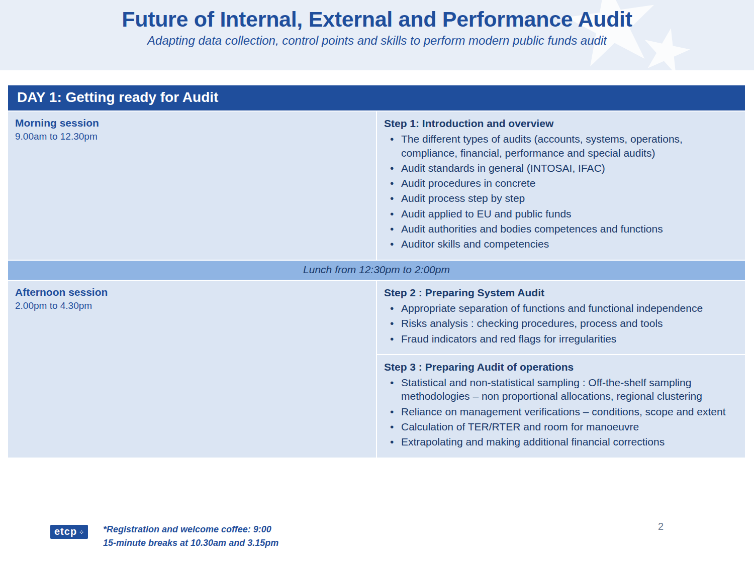★
★
Future of Internal, External and Performance Audit
Adapting data collection, control points and skills to perform modern public funds audit
| DAY 1: Getting ready for Audit |
| Morning session 9.00am to 12.30pm | Step 1: Introduction and overview The different types of audits (accounts, systems, operations, compliance, financial, performance and special audits) Audit standards in general (INTOSAI, IFAC) Audit procedures in concrete Audit process step by step Audit applied to EU and public funds Audit authorities and bodies competences and functions Auditor skills and competencies |
| Lunch from 12:30pm to 2:00pm |
| Afternoon session 2.00pm to 4.30pm | Step 2 : Preparing System Audit Appropriate separation of functions and functional independence Risks analysis : checking procedures, process and tools Fraud indicators and red flags for irregularities |
| Step 3 : Preparing Audit of operations Statistical and non-statistical sampling : Off-the-shelf sampling methodologies – non proportional allocations, regional clustering Reliance on management verifications – conditions, scope and extent Calculation of TER/RTER and room for manoeuvre Extrapolating and making additional financial corrections |
etcp⁘
*Registration and welcome coffee: 9:00
15-minute breaks at 10.30am and 3.15pm
2